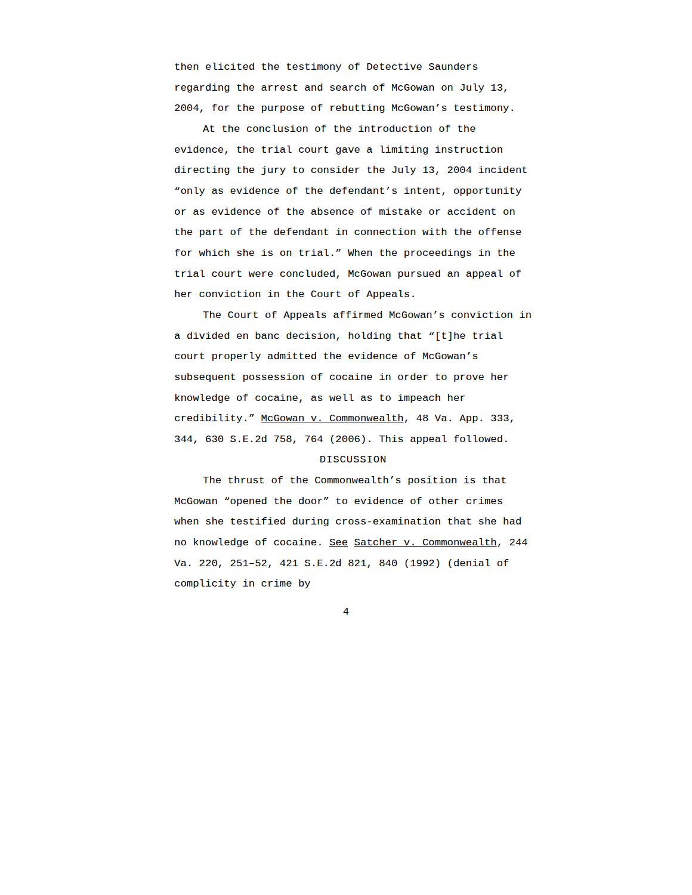then elicited the testimony of Detective Saunders regarding the arrest and search of McGowan on July 13, 2004, for the purpose of rebutting McGowan’s testimony.
At the conclusion of the introduction of the evidence, the trial court gave a limiting instruction directing the jury to consider the July 13, 2004 incident “only as evidence of the defendant’s intent, opportunity or as evidence of the absence of mistake or accident on the part of the defendant in connection with the offense for which she is on trial.” When the proceedings in the trial court were concluded, McGowan pursued an appeal of her conviction in the Court of Appeals.
The Court of Appeals affirmed McGowan’s conviction in a divided en banc decision, holding that “[t]he trial court properly admitted the evidence of McGowan’s subsequent possession of cocaine in order to prove her knowledge of cocaine, as well as to impeach her credibility.” McGowan v. Commonwealth, 48 Va. App. 333, 344, 630 S.E.2d 758, 764 (2006). This appeal followed.
DISCUSSION
The thrust of the Commonwealth’s position is that McGowan “opened the door” to evidence of other crimes when she testified during cross-examination that she had no knowledge of cocaine. See Satcher v. Commonwealth, 244 Va. 220, 251–52, 421 S.E.2d 821, 840 (1992) (denial of complicity in crime by
4